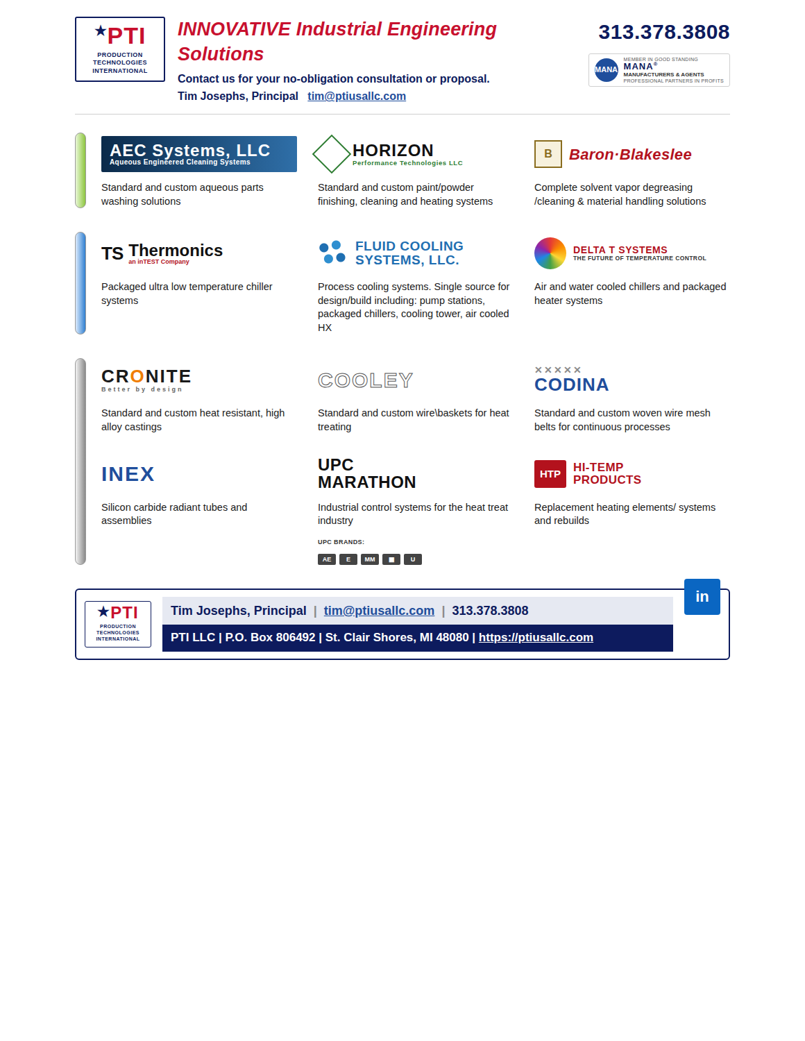★PTI
Production
Technologies
International
INNOVATIVE Industrial Engineering Solutions
Contact us for your no-obligation consultation or proposal.
Tim Josephs, Principal tim@ptiusallc.com
313.378.3808
MANA
Member in Good Standing
MANA®
Manufacturers & Agents
Professional Partners in Profits
AEC Systems, LLC
Aqueous Engineered Cleaning Systems
Standard and custom aqueous parts washing solutions
HORIZON
Performance Technologies LLC
Standard and custom paint/powder finishing, cleaning and heating systems
B
Baron·Blakeslee
Complete solvent vapor degreasing /cleaning & material handling solutions
TS
Thermonics
an inTEST Company
Packaged ultra low temperature chiller systems
FLUID COOLING
SYSTEMS, LLC.
Process cooling systems. Single source for design/build including: pump stations, packaged chillers, cooling tower, air cooled HX
DELTA T SYSTEMS
THE FUTURE OF TEMPERATURE CONTROL
Air and water cooled chillers and packaged heater systems
CRONITE
Better by design
Standard and custom heat resistant, high alloy castings
COOLEY
Standard and custom wire\baskets for heat treating
✕✕✕✕✕
CODINA
Standard and custom woven wire mesh belts for continuous processes
INEX
Silicon carbide radiant tubes and assemblies
UPC
MARATHON
Industrial control systems for the heat treat industry
UPC BRANDS:
AE EMM▦U
HTP
HI-TEMP
PRODUCTS
Replacement heating elements/ systems and rebuilds
★PTI
Production
Technologies
International
Tim Josephs, Principal | tim@ptiusallc.com | 313.378.3808
PTI LLC | P.O. Box 806492 | St. Clair Shores, MI 48080 | https://ptiusallc.com
in